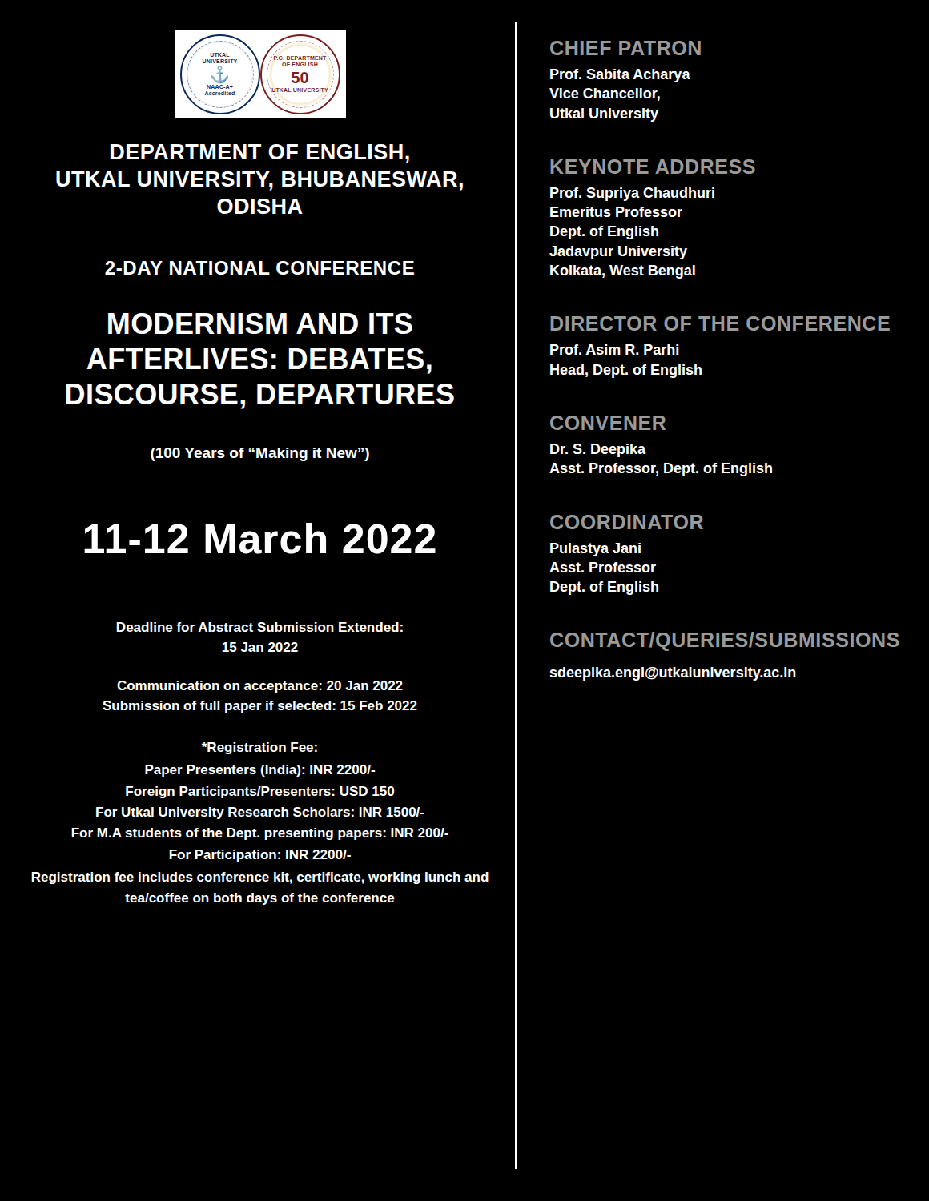UTKAL
UNIVERSITY ⚓ NAAC-A+
Accredited
P.G. DEPARTMENT
OF ENGLISH 50 UTKAL UNIVERSITY
Department of English,
Utkal University, Bhubaneswar, Odisha
2-Day National Conference
Modernism and Its Afterlives: Debates, Discourse, Departures
(100 Years of “Making it New”)
11-12 March 2022
Deadline for Abstract Submission Extended:
15 Jan 2022
Communication on acceptance: 20 Jan 2022
Submission of full paper if selected: 15 Feb 2022
*Registration Fee:
Paper Presenters (India): INR 2200/-
Foreign Participants/Presenters: USD 150
For Utkal University Research Scholars: INR 1500/-
For M.A students of the Dept. presenting papers: INR 200/-
For Participation: INR 2200/-
Registration fee includes conference kit, certificate, working lunch and tea/coffee on both days of the conference
Chief Patron
Prof. Sabita Acharya
Vice Chancellor,
Utkal University
Keynote Address
Prof. Supriya Chaudhuri
Emeritus Professor
Dept. of English
Jadavpur University
Kolkata, West Bengal
Director of the Conference
Prof. Asim R. Parhi
Head, Dept. of English
Convener
Dr. S. Deepika
Asst. Professor, Dept. of English
Coordinator
Pulastya Jani
Asst. Professor
Dept. of English
Contact/Queries/Submissions
sdeepika.engl@utkaluniversity.ac.in